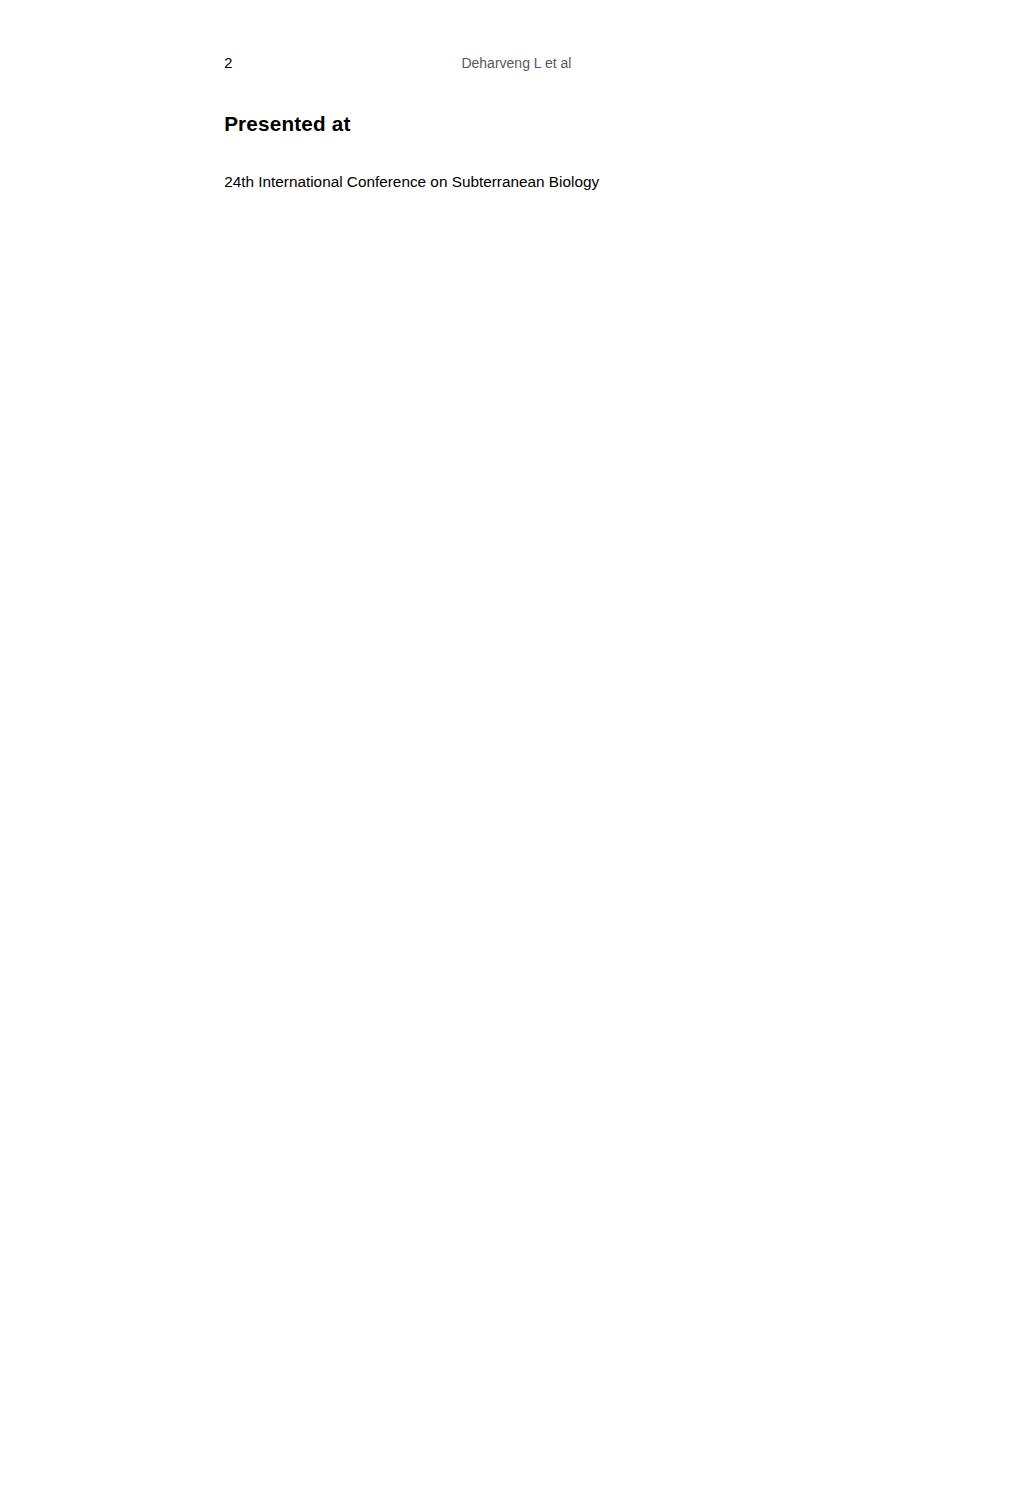2 Deharveng L et al
Presented at
24th International Conference on Subterranean Biology